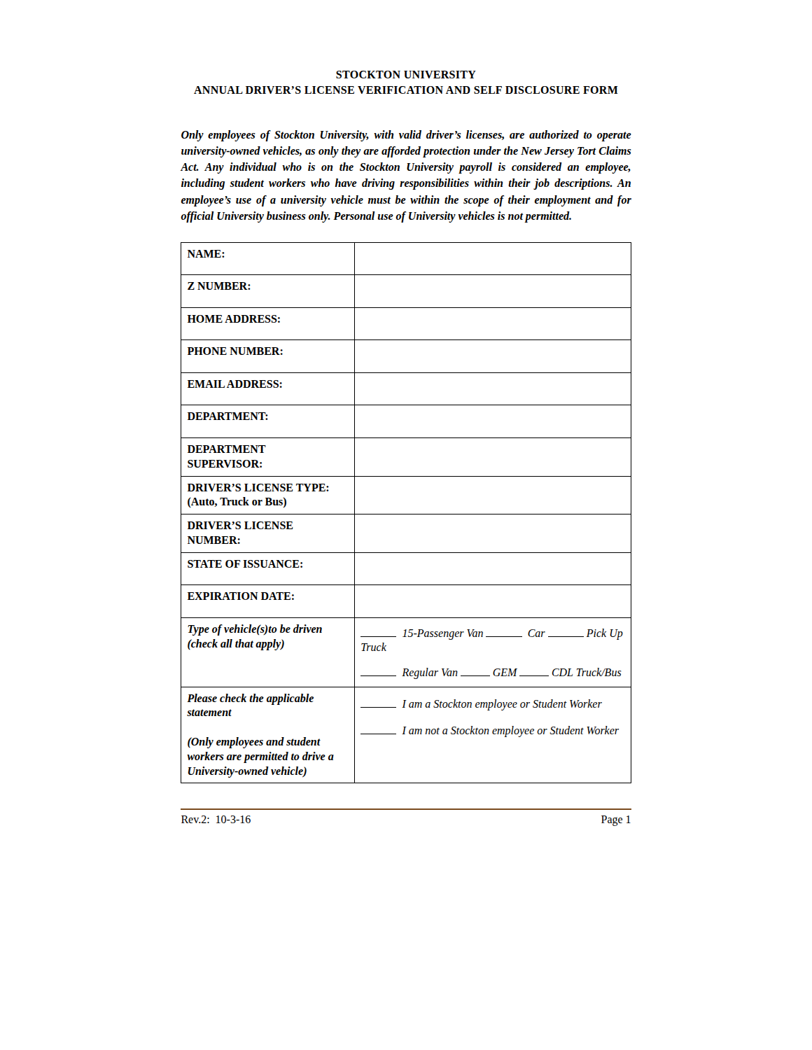STOCKTON UNIVERSITY
ANNUAL DRIVER’S LICENSE VERIFICATION AND SELF DISCLOSURE FORM
Only employees of Stockton University, with valid driver’s licenses, are authorized to operate university-owned vehicles, as only they are afforded protection under the New Jersey Tort Claims Act. Any individual who is on the Stockton University payroll is considered an employee, including student workers who have driving responsibilities within their job descriptions. An employee’s use of a university vehicle must be within the scope of their employment and for official University business only. Personal use of University vehicles is not permitted.
| NAME: | |
| Z NUMBER: | |
| HOME ADDRESS: | |
| PHONE NUMBER: | |
| EMAIL ADDRESS: | |
| DEPARTMENT: | |
| DEPARTMENT SUPERVISOR: | |
| DRIVER’S LICENSE TYPE: (Auto, Truck or Bus) | |
| DRIVER’S LICENSE NUMBER: | |
| STATE OF ISSUANCE: | |
| EXPIRATION DATE: | |
| Type of vehicle(s)to be driven (check all that apply) | 15-Passenger Van Car Pick Up Truck Regular Van GEM CDL Truck/Bus |
| Please check the applicable statement (Only employees and student workers are permitted to drive a University-owned vehicle) | I am a Stockton employee or Student Worker I am not a Stockton employee or Student Worker |
Rev.2: 10-3-16 Page 1